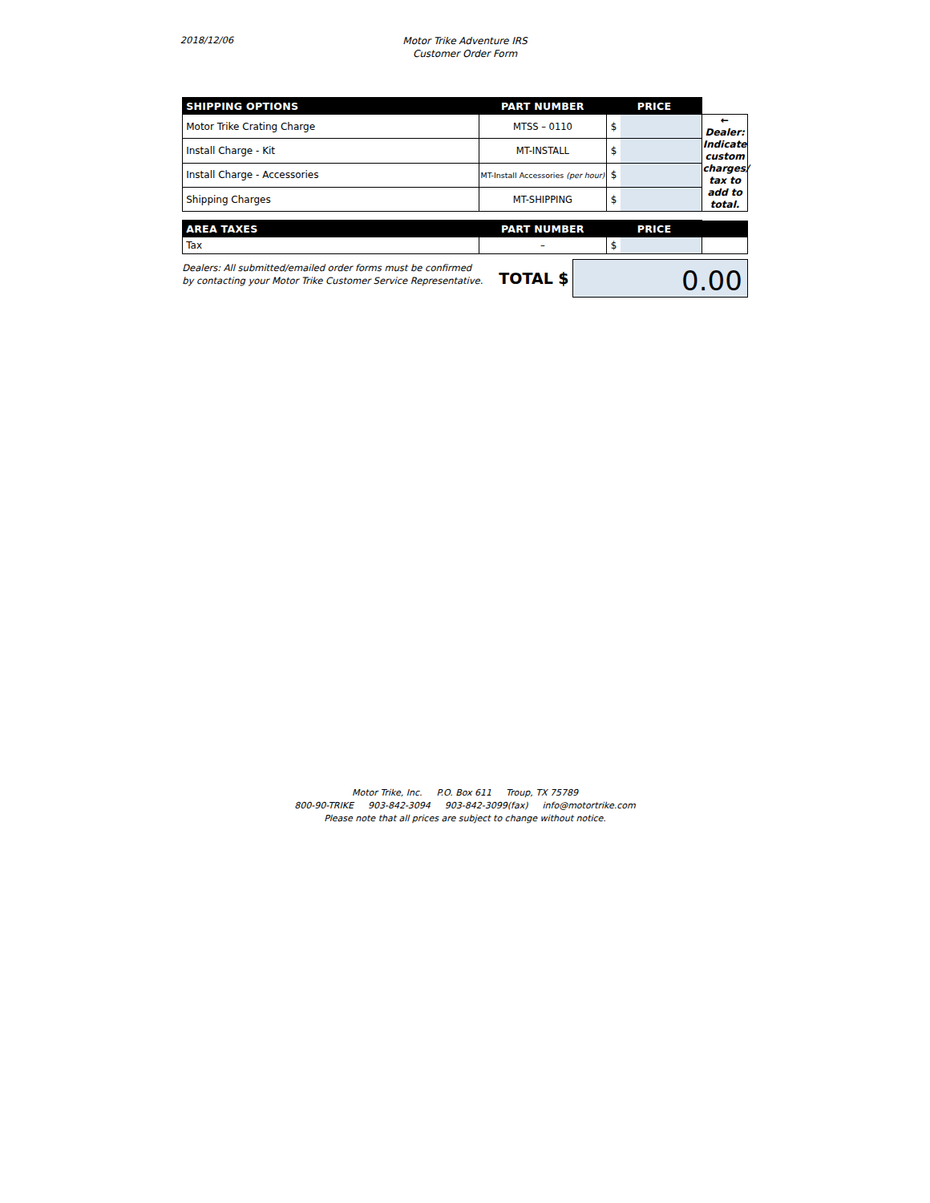2018/12/06
Motor Trike Adventure IRS
Customer Order Form
| SHIPPING OPTIONS | PART NUMBER | PRICE | |
| Motor Trike Crating Charge | MTSS – 0110 | $ | | ← Dealer: Indicate custom charges/ tax to add to total. |
| Install Charge - Kit | MT-INSTALL | $ | |
| Install Charge - Accessories | MT-Install Accessories (per hour) | $ | |
| Shipping Charges | MT-SHIPPING | $ | |
| AREA TAXES | PART NUMBER | PRICE | |
| Tax | – | $ | | |
Dealers: All submitted/emailed order forms must be confirmed
by contacting your Motor Trike Customer Service Representative.
TOTAL $
0.00
Motor Trike, Inc. P.O. Box 611 Troup, TX 75789
800-90-TRIKE 903-842-3094 903-842-3099(fax) info@motortrike.com
Please note that all prices are subject to change without notice.